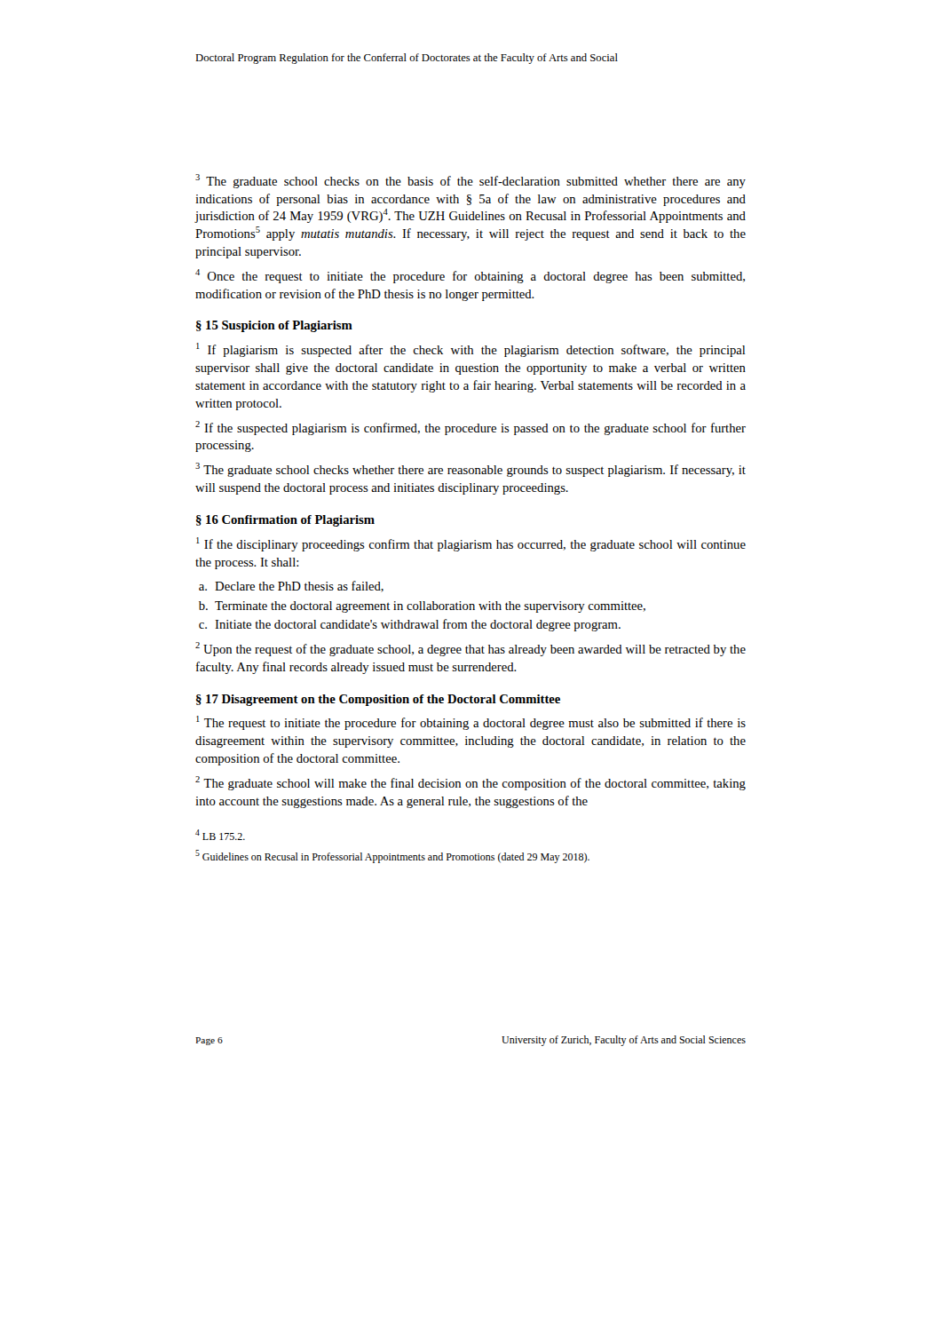Doctoral Program Regulation for the Conferral of Doctorates at the Faculty of Arts and Social
3 The graduate school checks on the basis of the self-declaration submitted whether there are any indications of personal bias in accordance with § 5a of the law on administrative procedures and jurisdiction of 24 May 1959 (VRG)4. The UZH Guidelines on Recusal in Professorial Appointments and Promotions5 apply mutatis mutandis. If necessary, it will reject the request and send it back to the principal supervisor.
4 Once the request to initiate the procedure for obtaining a doctoral degree has been submitted, modification or revision of the PhD thesis is no longer permitted.
§ 15 Suspicion of Plagiarism
1 If plagiarism is suspected after the check with the plagiarism detection software, the principal supervisor shall give the doctoral candidate in question the opportunity to make a verbal or written statement in accordance with the statutory right to a fair hearing. Verbal statements will be recorded in a written protocol.
2 If the suspected plagiarism is confirmed, the procedure is passed on to the graduate school for further processing.
3 The graduate school checks whether there are reasonable grounds to suspect plagiarism. If necessary, it will suspend the doctoral process and initiates disciplinary proceedings.
§ 16 Confirmation of Plagiarism
1 If the disciplinary proceedings confirm that plagiarism has occurred, the graduate school will continue the process. It shall:
Declare the PhD thesis as failed,
Terminate the doctoral agreement in collaboration with the supervisory committee,
Initiate the doctoral candidate's withdrawal from the doctoral degree program.
2 Upon the request of the graduate school, a degree that has already been awarded will be retracted by the faculty. Any final records already issued must be surrendered.
§ 17 Disagreement on the Composition of the Doctoral Committee
1 The request to initiate the procedure for obtaining a doctoral degree must also be submitted if there is disagreement within the supervisory committee, including the doctoral candidate, in relation to the composition of the doctoral committee.
2 The graduate school will make the final decision on the composition of the doctoral committee, taking into account the suggestions made. As a general rule, the suggestions of the
4 LB 175.2.
5 Guidelines on Recusal in Professorial Appointments and Promotions (dated 29 May 2018).
Page 6 University of Zurich, Faculty of Arts and Social Sciences